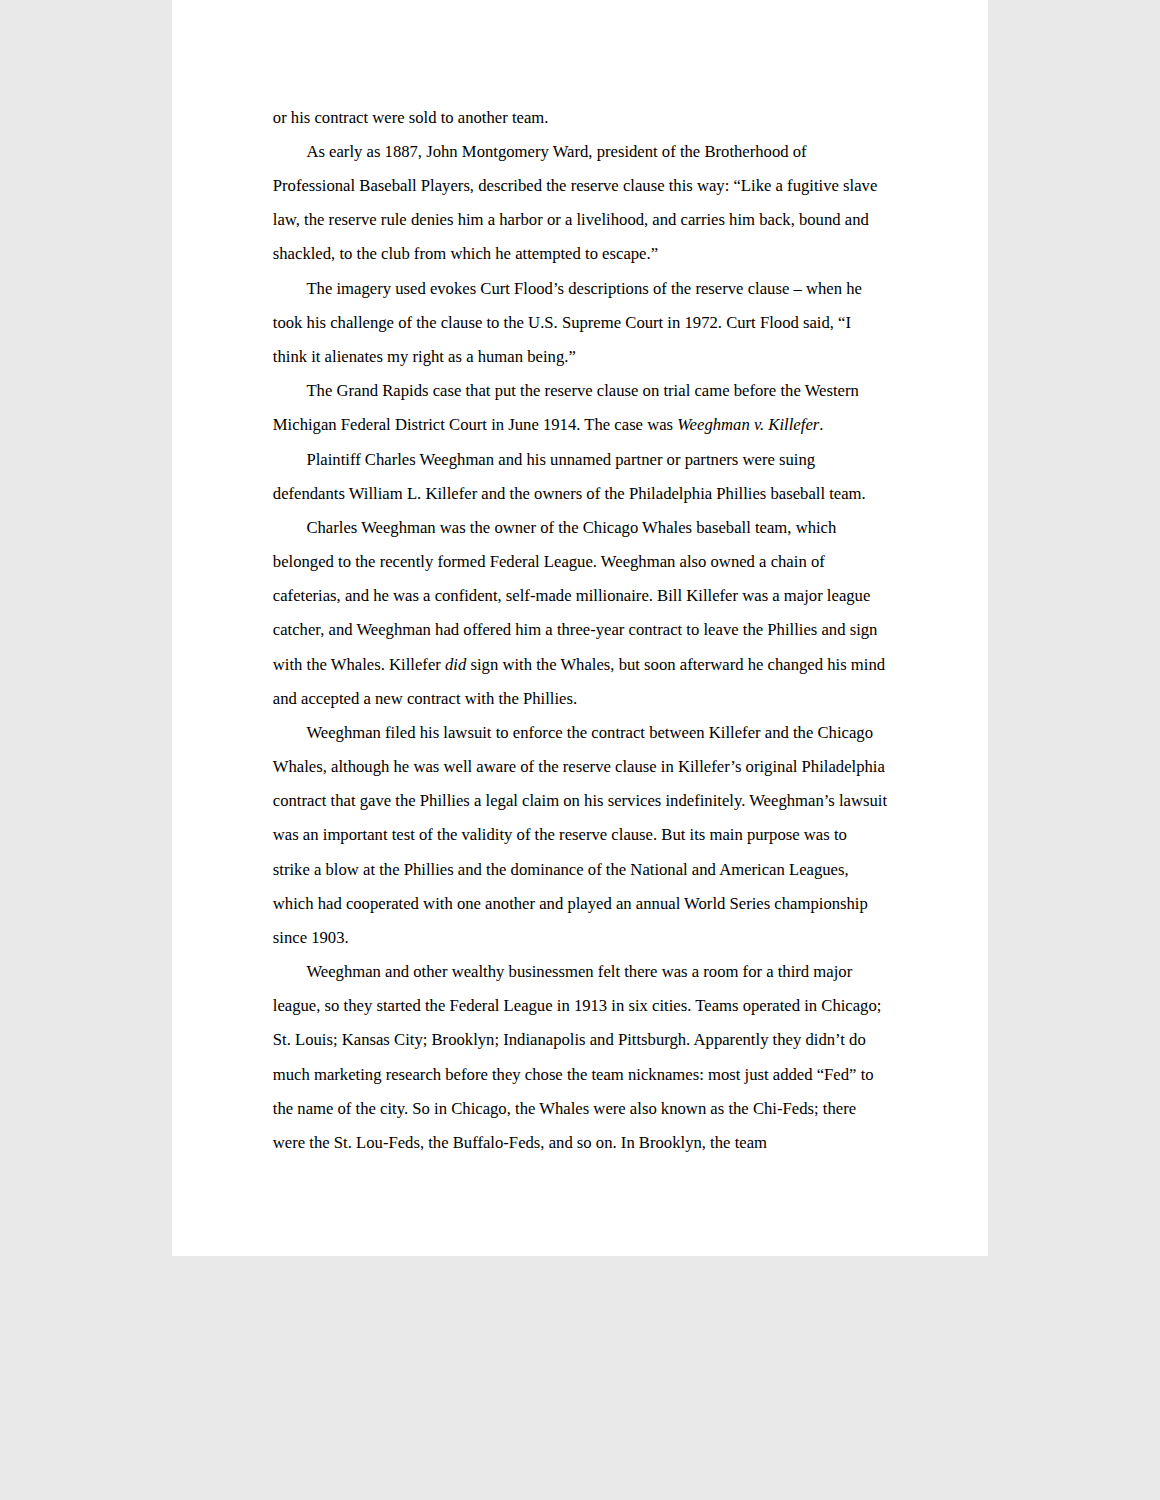or his contract were sold to another team.
As early as 1887, John Montgomery Ward, president of the Brotherhood of Professional Baseball Players, described the reserve clause this way: “Like a fugitive slave law, the reserve rule denies him a harbor or a livelihood, and carries him back, bound and shackled, to the club from which he attempted to escape.”
The imagery used evokes Curt Flood’s descriptions of the reserve clause – when he took his challenge of the clause to the U.S. Supreme Court in 1972. Curt Flood said, “I think it alienates my right as a human being.”
The Grand Rapids case that put the reserve clause on trial came before the Western Michigan Federal District Court in June 1914. The case was Weeghman v. Killefer.
Plaintiff Charles Weeghman and his unnamed partner or partners were suing defendants William L. Killefer and the owners of the Philadelphia Phillies baseball team.
Charles Weeghman was the owner of the Chicago Whales baseball team, which belonged to the recently formed Federal League. Weeghman also owned a chain of cafeterias, and he was a confident, self-made millionaire. Bill Killefer was a major league catcher, and Weeghman had offered him a three-year contract to leave the Phillies and sign with the Whales. Killefer did sign with the Whales, but soon afterward he changed his mind and accepted a new contract with the Phillies.
Weeghman filed his lawsuit to enforce the contract between Killefer and the Chicago Whales, although he was well aware of the reserve clause in Killefer’s original Philadelphia contract that gave the Phillies a legal claim on his services indefinitely. Weeghman’s lawsuit was an important test of the validity of the reserve clause. But its main purpose was to strike a blow at the Phillies and the dominance of the National and American Leagues, which had cooperated with one another and played an annual World Series championship since 1903.
Weeghman and other wealthy businessmen felt there was a room for a third major league, so they started the Federal League in 1913 in six cities. Teams operated in Chicago; St. Louis; Kansas City; Brooklyn; Indianapolis and Pittsburgh. Apparently they didn’t do much marketing research before they chose the team nicknames: most just added “Fed” to the name of the city. So in Chicago, the Whales were also known as the Chi-Feds; there were the St. Lou-Feds, the Buffalo-Feds, and so on. In Brooklyn, the team